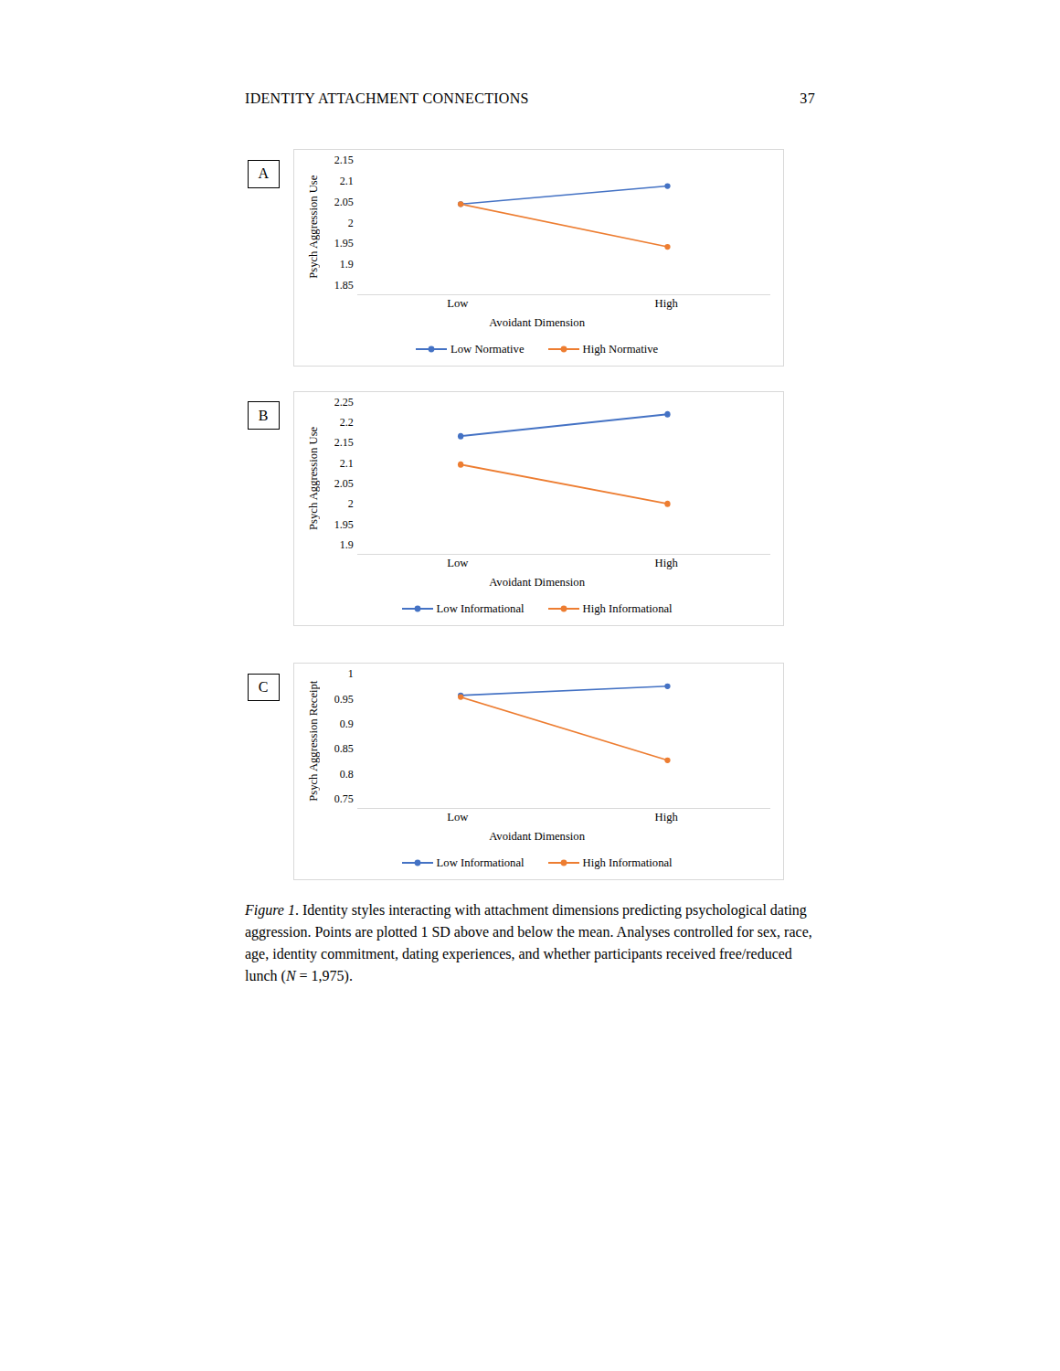Identity Attachment Connections 37
A
Psych Aggression Use
2.15 2.1 2.05 2 1.95 1.9 1.85
Low High
Avoidant Dimension
Low Normative High Normative
B
Psych Aggression Use
2.25 2.2 2.15 2.1 2.05 2 1.95 1.9
Low High
Avoidant Dimension
Low Informational High Informational
C
Psych Aggression Receipt
1 0.95 0.9 0.85 0.8 0.75
Low High
Avoidant Dimension
Low Informational High Informational
Figure 1. Identity styles interacting with attachment dimensions predicting psychological dating aggression. Points are plotted 1 SD above and below the mean. Analyses controlled for sex, race, age, identity commitment, dating experiences, and whether participants received free/reduced lunch (N = 1,975).